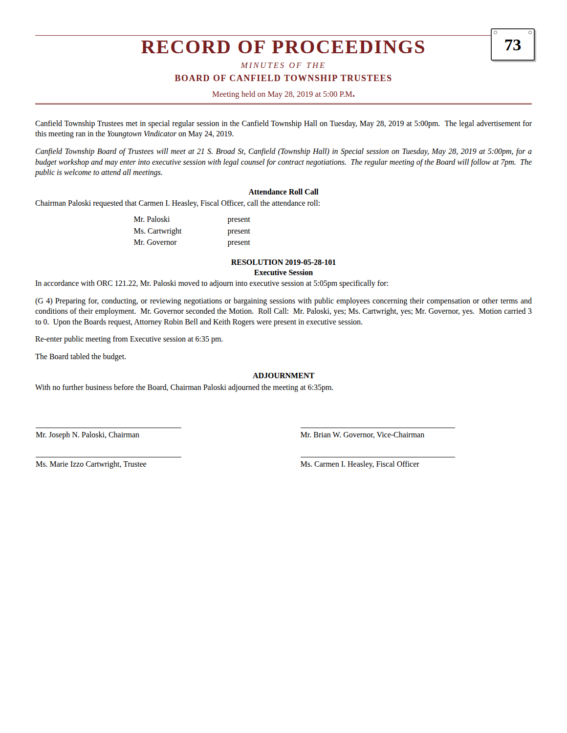73
RECORD OF PROCEEDINGS
MINUTES OF THE
BOARD OF CANFIELD TOWNSHIP TRUSTEES
Meeting held on May 28, 2019 at 5:00 P.M.
Canfield Township Trustees met in special regular session in the Canfield Township Hall on Tuesday, May 28, 2019 at 5:00pm. The legal advertisement for this meeting ran in the Youngtown Vindicator on May 24, 2019.
Canfield Township Board of Trustees will meet at 21 S. Broad St, Canfield (Township Hall) in Special session on Tuesday, May 28, 2019 at 5:00pm, for a budget workshop and may enter into executive session with legal counsel for contract negotiations. The regular meeting of the Board will follow at 7pm. The public is welcome to attend all meetings.
Attendance Roll Call
Chairman Paloski requested that Carmen I. Heasley, Fiscal Officer, call the attendance roll:
| Mr. Paloski | present |
| Ms. Cartwright | present |
| Mr. Governor | present |
RESOLUTION 2019-05-28-101
Executive Session
In accordance with ORC 121.22, Mr. Paloski moved to adjourn into executive session at 5:05pm specifically for:
(G 4) Preparing for, conducting, or reviewing negotiations or bargaining sessions with public employees concerning their compensation or other terms and conditions of their employment. Mr. Governor seconded the Motion. Roll Call: Mr. Paloski, yes; Ms. Cartwright, yes; Mr. Governor, yes. Motion carried 3 to 0. Upon the Boards request, Attorney Robin Bell and Keith Rogers were present in executive session.
Re-enter public meeting from Executive session at 6:35 pm.
The Board tabled the budget.
ADJOURNMENT
With no further business before the Board, Chairman Paloski adjourned the meeting at 6:35pm.
| Mr. Joseph N. Paloski, Chairman | Mr. Brian W. Governor, Vice-Chairman |
| Ms. Marie Izzo Cartwright, Trustee | Ms. Carmen I. Heasley, Fiscal Officer |